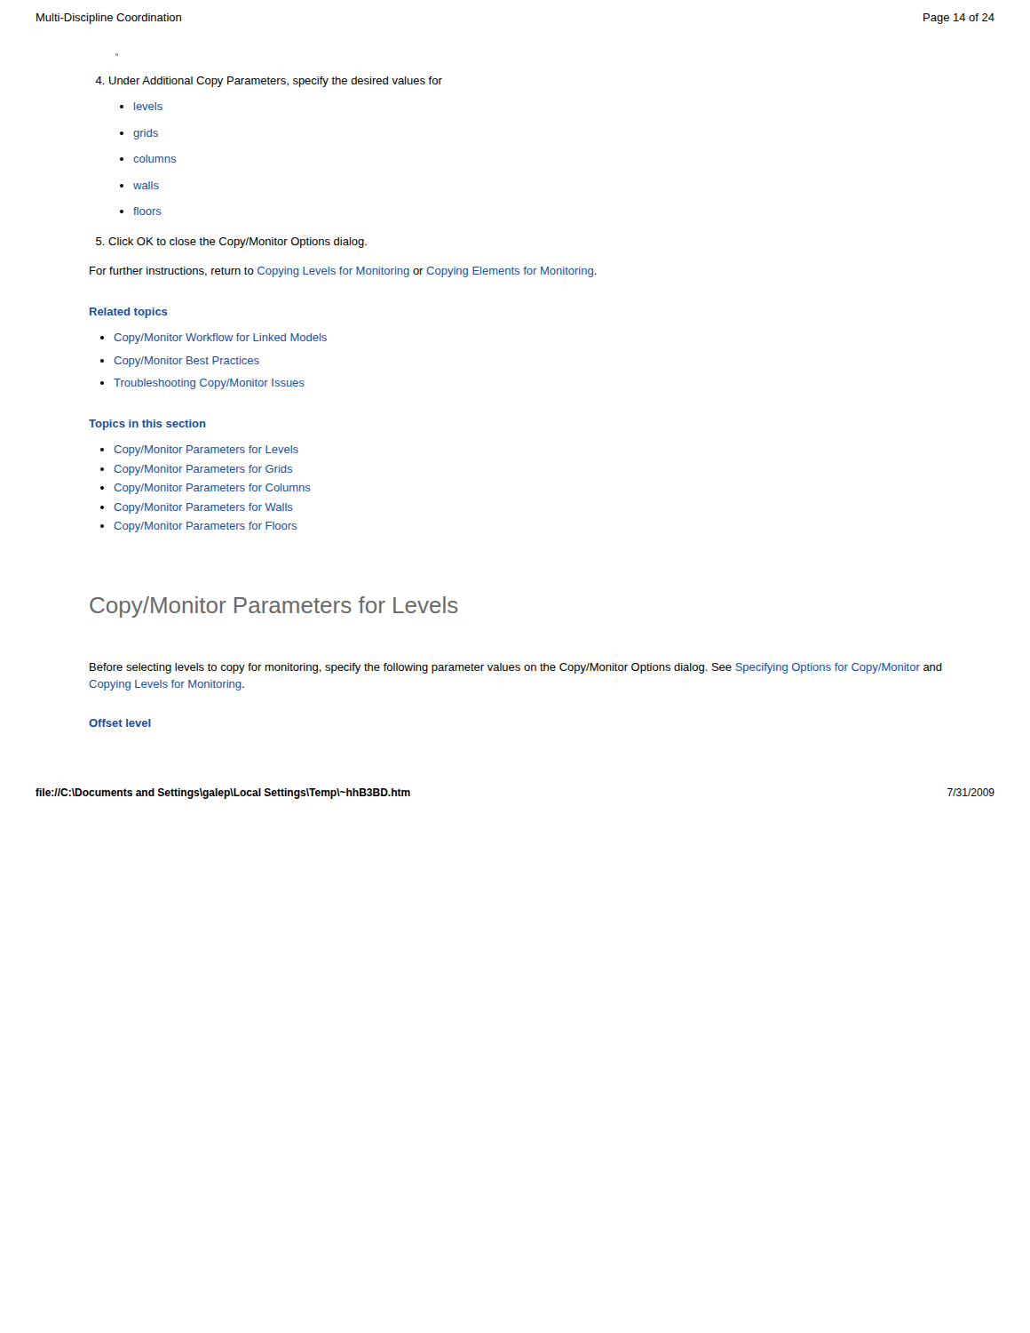Multi-Discipline Coordination
Page 14 of 24
Under Additional Copy Parameters, specify the desired values for
levels
grids
columns
walls
floors
Click OK to close the Copy/Monitor Options dialog.
For further instructions, return to Copying Levels for Monitoring or Copying Elements for Monitoring.
Related topics
Copy/Monitor Workflow for Linked Models
Copy/Monitor Best Practices
Troubleshooting Copy/Monitor Issues
Topics in this section
Copy/Monitor Parameters for Levels
Copy/Monitor Parameters for Grids
Copy/Monitor Parameters for Columns
Copy/Monitor Parameters for Walls
Copy/Monitor Parameters for Floors
Copy/Monitor Parameters for Levels
Before selecting levels to copy for monitoring, specify the following parameter values on the Copy/Monitor Options dialog. See Specifying Options for Copy/Monitor and Copying Levels for Monitoring.
Offset level
file://C:\Documents and Settings\galep\Local Settings\Temp\~hhB3BD.htm
7/31/2009